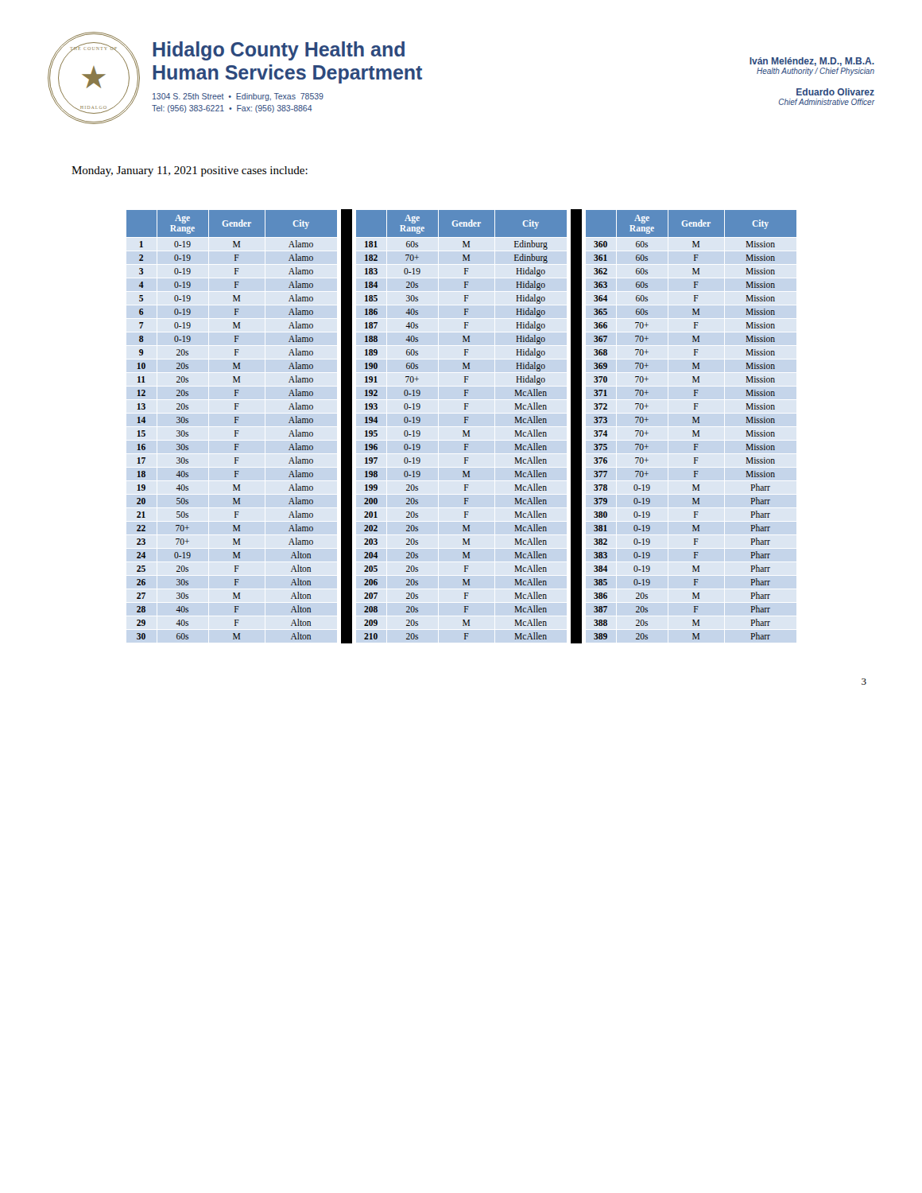The County of ★ Hidalgo
Hidalgo County Health and
Human Services Department
1304 S. 25th Street • Edinburg, Texas 78539
Tel: (956) 383-6221 • Fax: (956) 383-8864
Iván Meléndez, M.D., M.B.A.
Health Authority / Chief Physician
Eduardo Olivarez
Chief Administrative Officer
Monday, January 11, 2021 positive cases include:
| | Age Range | Gender | City |
| --- | --- | --- | --- |
| 1 | 0-19 | M | Alamo |
| 2 | 0-19 | F | Alamo |
| 3 | 0-19 | F | Alamo |
| 4 | 0-19 | F | Alamo |
| 5 | 0-19 | M | Alamo |
| 6 | 0-19 | F | Alamo |
| 7 | 0-19 | M | Alamo |
| 8 | 0-19 | F | Alamo |
| 9 | 20s | F | Alamo |
| 10 | 20s | M | Alamo |
| 11 | 20s | M | Alamo |
| 12 | 20s | F | Alamo |
| 13 | 20s | F | Alamo |
| 14 | 30s | F | Alamo |
| 15 | 30s | F | Alamo |
| 16 | 30s | F | Alamo |
| 17 | 30s | F | Alamo |
| 18 | 40s | F | Alamo |
| 19 | 40s | M | Alamo |
| 20 | 50s | M | Alamo |
| 21 | 50s | F | Alamo |
| 22 | 70+ | M | Alamo |
| 23 | 70+ | M | Alamo |
| 24 | 0-19 | M | Alton |
| 25 | 20s | F | Alton |
| 26 | 30s | F | Alton |
| 27 | 30s | M | Alton |
| 28 | 40s | F | Alton |
| 29 | 40s | F | Alton |
| 30 | 60s | M | Alton |
| | Age Range | Gender | City |
| --- | --- | --- | --- |
| 181 | 60s | M | Edinburg |
| 182 | 70+ | M | Edinburg |
| 183 | 0-19 | F | Hidalgo |
| 184 | 20s | F | Hidalgo |
| 185 | 30s | F | Hidalgo |
| 186 | 40s | F | Hidalgo |
| 187 | 40s | F | Hidalgo |
| 188 | 40s | M | Hidalgo |
| 189 | 60s | F | Hidalgo |
| 190 | 60s | M | Hidalgo |
| 191 | 70+ | F | Hidalgo |
| 192 | 0-19 | F | McAllen |
| 193 | 0-19 | F | McAllen |
| 194 | 0-19 | F | McAllen |
| 195 | 0-19 | M | McAllen |
| 196 | 0-19 | F | McAllen |
| 197 | 0-19 | F | McAllen |
| 198 | 0-19 | M | McAllen |
| 199 | 20s | F | McAllen |
| 200 | 20s | F | McAllen |
| 201 | 20s | F | McAllen |
| 202 | 20s | M | McAllen |
| 203 | 20s | M | McAllen |
| 204 | 20s | M | McAllen |
| 205 | 20s | F | McAllen |
| 206 | 20s | M | McAllen |
| 207 | 20s | F | McAllen |
| 208 | 20s | F | McAllen |
| 209 | 20s | M | McAllen |
| 210 | 20s | F | McAllen |
| | Age Range | Gender | City |
| --- | --- | --- | --- |
| 360 | 60s | M | Mission |
| 361 | 60s | F | Mission |
| 362 | 60s | M | Mission |
| 363 | 60s | F | Mission |
| 364 | 60s | F | Mission |
| 365 | 60s | M | Mission |
| 366 | 70+ | F | Mission |
| 367 | 70+ | M | Mission |
| 368 | 70+ | F | Mission |
| 369 | 70+ | M | Mission |
| 370 | 70+ | M | Mission |
| 371 | 70+ | F | Mission |
| 372 | 70+ | F | Mission |
| 373 | 70+ | M | Mission |
| 374 | 70+ | M | Mission |
| 375 | 70+ | F | Mission |
| 376 | 70+ | F | Mission |
| 377 | 70+ | F | Mission |
| 378 | 0-19 | M | Pharr |
| 379 | 0-19 | M | Pharr |
| 380 | 0-19 | F | Pharr |
| 381 | 0-19 | M | Pharr |
| 382 | 0-19 | F | Pharr |
| 383 | 0-19 | F | Pharr |
| 384 | 0-19 | M | Pharr |
| 385 | 0-19 | F | Pharr |
| 386 | 20s | M | Pharr |
| 387 | 20s | F | Pharr |
| 388 | 20s | M | Pharr |
| 389 | 20s | M | Pharr |
3